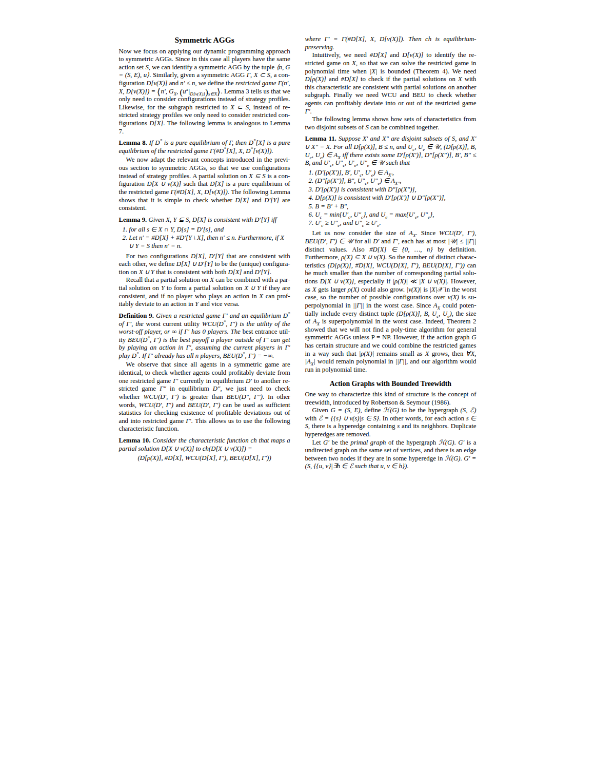Symmetric AGGs
Now we focus on applying our dynamic programming approach to symmetric AGGs. Since in this case all players have the same action set S, we can identify a symmetric AGG by the tuple ⟨n, G = (S, E), u⟩. Similarly, given a symmetric AGG Γ, X ⊂ S, a configuration D[ν(X)] and n′ ≤ n, we define the restricted game Γ(n′, X, D[ν(X)]) = ⟨n′, GX, (ux|D[ν(X)])x∈X⟩. Lemma 3 tells us that we only need to consider configurations instead of strategy profiles. Likewise, for the subgraph restricted to X ⊂ S, instead of restricted strategy profiles we only need to consider restricted configurations D[X]. The following lemma is analogous to Lemma 7.
Lemma 8. If D* is a pure equilibrium of Γ, then D*[X] is a pure equilibrium of the restricted game Γ(#D*[X], X, D*[ν(X)]).
We now adapt the relevant concepts introduced in the previous section to symmetric AGGs, so that we use configurations instead of strategy profiles. A partial solution on X ⊆ S is a configuration D[X ∪ ν(X)] such that D[X] is a pure equilibrium of the restricted game Γ(#D[X], X, D[ν(X)]). The following Lemma shows that it is simple to check whether D[X] and D′[Y] are consistent.
Lemma 9. Given X, Y ⊆ S, D[X] is consistent with D′[Y] iff
for all s ∈ X ∩ Y, D[s] = D′[s], and
Let n′ = #D[X] + #D′[Y \ X], then n′ ≤ n. Furthermore, if X ∪ Y = S then n′ = n.
For two configurations D[X], D′[Y] that are consistent with each other, we define D[X] ∪ D′[Y] to be the (unique) configuration on X ∪ Y that is consistent with both D[X] and D′[Y].
Recall that a partial solution on X can be combined with a partial solution on Y to form a partial solution on X ∪ Y if they are consistent, and if no player who plays an action in X can profitably deviate to an action in Y and vice versa.
Definition 9. Given a restricted game Γ′ and an equilibrium D* of Γ′, the worst current utility WCU(D*, Γ′) is the utility of the worst-off player, or ∞ if Γ′ has 0 players. The best entrance utility BEU(D*, Γ′) is the best payoff a player outside of Γ′ can get by playing an action in Γ′, assuming the current players in Γ′ play D*. If Γ′ already has all n players, BEU(D*, Γ′) = −∞.
We observe that since all agents in a symmetric game are identical, to check whether agents could profitably deviate from one restricted game Γ′ currently in equilibrium D′ to another restricted game Γ″ in equilibrium D″, we just need to check whether WCU(D′, Γ′) is greater than BEU(D″, Γ″). In other words, WCU(D′, Γ′) and BEU(D′, Γ′) can be used as sufficient statistics for checking existence of profitable deviations out of and into restricted game Γ′. This allows us to use the following characteristic function.
Lemma 10. Consider the characteristic function ch that maps a partial solution D[X ∪ ν(X)] to ch(D[X ∪ ν(X)]) =
(D[ρ(X)], #D[X], WCU(D[X], Γ′), BEU(D[X], Γ′))
where Γ′ = Γ(#D[X], X, D[ν(X)]). Then ch is equilibrium-preserving.
Intuitively, we need #D[X] and D[ν(X)] to identify the restricted game on X, so that we can solve the restricted game in polynomial time when |X| is bounded (Theorem 4). We need D[ρ(X)] and #D[X] to check if the partial solutions on X with this characteristic are consistent with partial solutions on another subgraph. Finally we need WCU and BEU to check whether agents can profitably deviate into or out of the restricted game Γ′.
The following lemma shows how sets of characteristics from two disjoint subsets of S can be combined together.
Lemma 11. Suppose X′ and X″ are disjoint subsets of S, and X′ ∪ X″ = X. For all D[ρ(X)], B ≤ n, and Uc, Ue ∈ 𝒰, (D[ρ(X)], B, Uc, Ue) ∈ AX iff there exists some D′[ρ(X′)], D″[ρ(X″)], B′, B″ ≤ B, and U′c, U″c, U′e, U″e ∈ 𝒰 such that
(D′[ρ(X′)], B′, U′c, U′e) ∈ AX′,
(D″[ρ(X″)], B″, U″c, U″e) ∈ AX″,
D′[ρ(X′)] is consistent with D″[ρ(X″)],
D[ρ(X)] is consistent with D′[ρ(X′)] ∪ D″[ρ(X″)],
B = B′ + B″,
Uc = min{U′c, U″c}, and Ue = max{U′e, U″e},
U′c ≥ U″e, and U″c ≥ U′e.
Let us now consider the size of AX. Since WCU(D′, Γ′), BEU(D′, Γ′) ∈ 𝒰 for all D′ and Γ′, each has at most |𝒰| ≤ ||Γ|| distinct values. Also #D[X] ∈ {0, …, n} by definition. Furthermore, ρ(X) ⊆ X ∪ ν(X). So the number of distinct characteristics (D[ρ(X)], #D[X], WCU(D[X], Γ′), BEU(D[X], Γ′)) can be much smaller than the number of corresponding partial solutions D[X ∪ ν(X)], especially if |ρ(X)| ≪ |X ∪ ν(X)|. However, as X gets larger ρ(X) could also grow. |ν(X)| is |X|𝒳 in the worst case, so the number of possible configurations over ν(X) is superpolynomial in ||Γ|| in the worst case. Since AX could potentially include every distinct tuple (D[ρ(X)], B, Uc, Ue), the size of AX is superpolynomial in the worst case. Indeed, Theorem 2 showed that we will not find a poly-time algorithm for general symmetric AGGs unless P = NP. However, if the action graph G has certain structure and we could combine the restricted games in a way such that |ρ(X)| remains small as X grows, then ∀X, |AX| would remain polynomial in ||Γ||, and our algorithm would run in polynomial time.
Action Graphs with Bounded Treewidth
One way to characterize this kind of structure is the concept of treewidth, introduced by Robertson & Seymour (1986).
Given G = (S, E), define ℋ(G) to be the hypergraph (S, ℰ) with ℰ = {{s} ∪ ν(s)|s ∈ S}. In other words, for each action s ∈ S, there is a hyperedge containing s and its neighbors. Duplicate hyperedges are removed.
Let G′ be the primal graph of the hypergraph ℋ(G). G′ is a undirected graph on the same set of vertices, and there is an edge between two nodes if they are in some hyperedge in ℋ(G). G′ = (S, {{u, v}|∃h ∈ ℰ such that u, v ∈ h}).